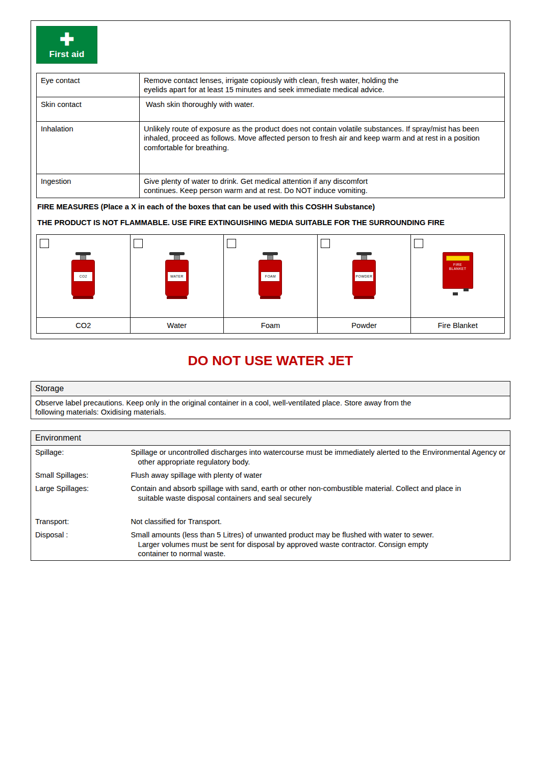✚ First aid
| Eye contact | Remove contact lenses, irrigate copiously with clean, fresh water, holding the eyelids apart for at least 15 minutes and seek immediate medical advice. |
| Skin contact | Wash skin thoroughly with water. |
| Inhalation | Unlikely route of exposure as the product does not contain volatile substances. If spray/mist has been inhaled, proceed as follows. Move affected person to fresh air and keep warm and at rest in a position comfortable for breathing. |
| Ingestion | Give plenty of water to drink. Get medical attention if any discomfort continues. Keep person warm and at rest. Do NOT induce vomiting. |
FIRE MEASURES (Place a X in each of the boxes that can be used with this COSHH Substance)
THE PRODUCT IS NOT FLAMMABLE. USE FIRE EXTINGUISHING MEDIA SUITABLE FOR THE SURROUNDING FIRE
| CO2 | WATER | FOAM | POWDER | FIRE BLANKET |
| CO2 | Water | Foam | Powder | Fire Blanket |
DO NOT USE WATER JET
| Storage |
| --- |
| Observe label precautions. Keep only in the original container in a cool, well-ventilated place. Store away from the following materials: Oxidising materials. |
| Environment |
| --- |
| Spillage: | Spillage or uncontrolled discharges into watercourse must be immediately alerted to the Environmental Agency or other appropriate regulatory body. |
| Small Spillages: | Flush away spillage with plenty of water |
| Large Spillages: | Contain and absorb spillage with sand, earth or other non-combustible material. Collect and place in suitable waste disposal containers and seal securely |
| Transport: | Not classified for Transport. |
| Disposal : | Small amounts (less than 5 Litres) of unwanted product may be flushed with water to sewer. Larger volumes must be sent for disposal by approved waste contractor. Consign empty container to normal waste. |